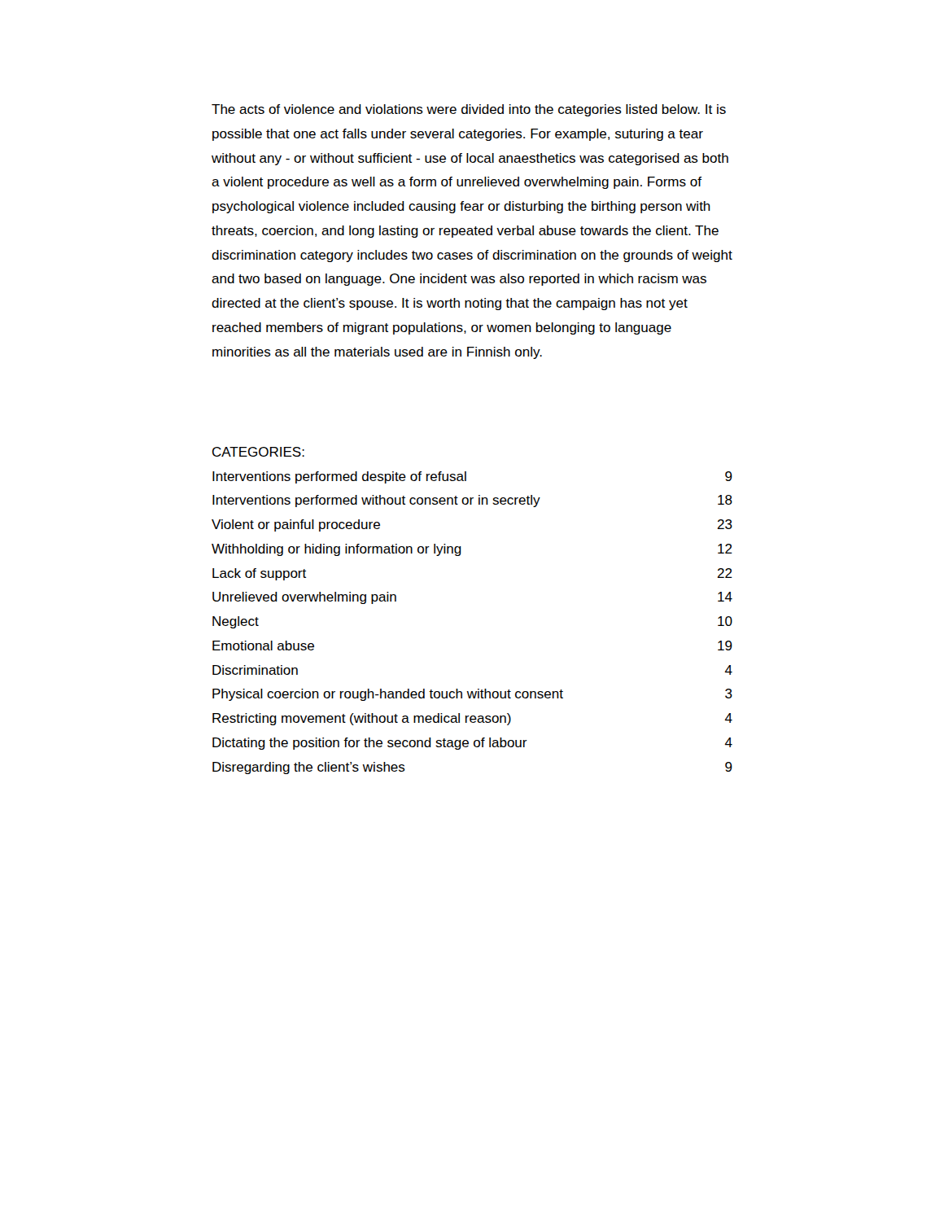The acts of violence and violations were divided into the categories listed below. It is possible that one act falls under several categories. For example, suturing a tear without any - or without sufficient - use of local anaesthetics was categorised as both a violent procedure as well as a form of unrelieved overwhelming pain. Forms of psychological violence included causing fear or disturbing the birthing person with threats, coercion, and long lasting or repeated verbal abuse towards the client. The discrimination category includes two cases of discrimination on the grounds of weight and two based on language. One incident was also reported in which racism was directed at the client’s spouse. It is worth noting that the campaign has not yet reached members of migrant populations, or women belonging to language minorities as all the materials used are in Finnish only.
CATEGORIES:
| Interventions performed despite of refusal | 9 |
| Interventions performed without consent or in secretly | 18 |
| Violent or painful procedure | 23 |
| Withholding or hiding information or lying | 12 |
| Lack of support | 22 |
| Unrelieved overwhelming pain | 14 |
| Neglect | 10 |
| Emotional abuse | 19 |
| Discrimination | 4 |
| Physical coercion or rough-handed touch without consent | 3 |
| Restricting movement (without a medical reason) | 4 |
| Dictating the position for the second stage of labour | 4 |
| Disregarding the client’s wishes | 9 |